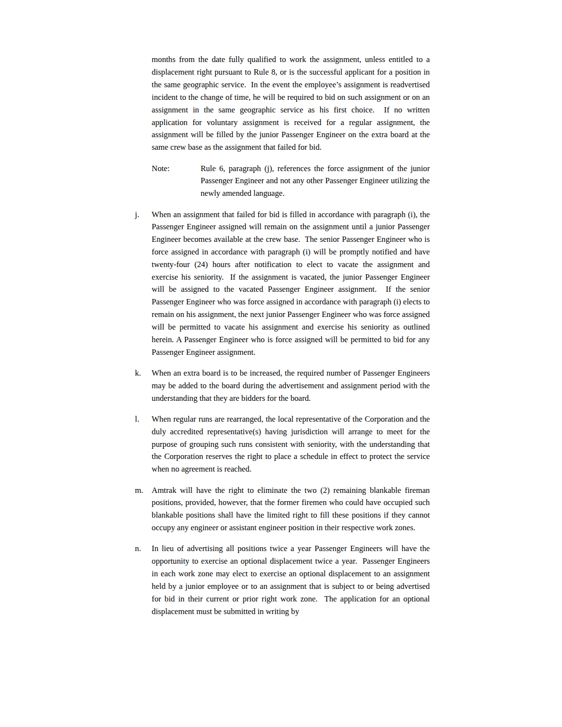months from the date fully qualified to work the assignment, unless entitled to a displacement right pursuant to Rule 8, or is the successful applicant for a position in the same geographic service. In the event the employee’s assignment is readvertised incident to the change of time, he will be required to bid on such assignment or on an assignment in the same geographic service as his first choice. If no written application for voluntary assignment is received for a regular assignment, the assignment will be filled by the junior Passenger Engineer on the extra board at the same crew base as the assignment that failed for bid.
Note:
Rule 6, paragraph (j), references the force assignment of the junior Passenger Engineer and not any other Passenger Engineer utilizing the newly amended language.
j.
When an assignment that failed for bid is filled in accordance with paragraph (i), the Passenger Engineer assigned will remain on the assignment until a junior Passenger Engineer becomes available at the crew base. The senior Passenger Engineer who is force assigned in accordance with paragraph (i) will be promptly notified and have twenty-four (24) hours after notification to elect to vacate the assignment and exercise his seniority. If the assignment is vacated, the junior Passenger Engineer will be assigned to the vacated Passenger Engineer assignment. If the senior Passenger Engineer who was force assigned in accordance with paragraph (i) elects to remain on his assignment, the next junior Passenger Engineer who was force assigned will be permitted to vacate his assignment and exercise his seniority as outlined herein. A Passenger Engineer who is force assigned will be permitted to bid for any Passenger Engineer assignment.
k.
When an extra board is to be increased, the required number of Passenger Engineers may be added to the board during the advertisement and assignment period with the understanding that they are bidders for the board.
l.
When regular runs are rearranged, the local representative of the Corporation and the duly accredited representative(s) having jurisdiction will arrange to meet for the purpose of grouping such runs consistent with seniority, with the understanding that the Corporation reserves the right to place a schedule in effect to protect the service when no agreement is reached.
m.
Amtrak will have the right to eliminate the two (2) remaining blankable fireman positions, provided, however, that the former firemen who could have occupied such blankable positions shall have the limited right to fill these positions if they cannot occupy any engineer or assistant engineer position in their respective work zones.
n.
In lieu of advertising all positions twice a year Passenger Engineers will have the opportunity to exercise an optional displacement twice a year. Passenger Engineers in each work zone may elect to exercise an optional displacement to an assignment held by a junior employee or to an assignment that is subject to or being advertised for bid in their current or prior right work zone. The application for an optional displacement must be submitted in writing by